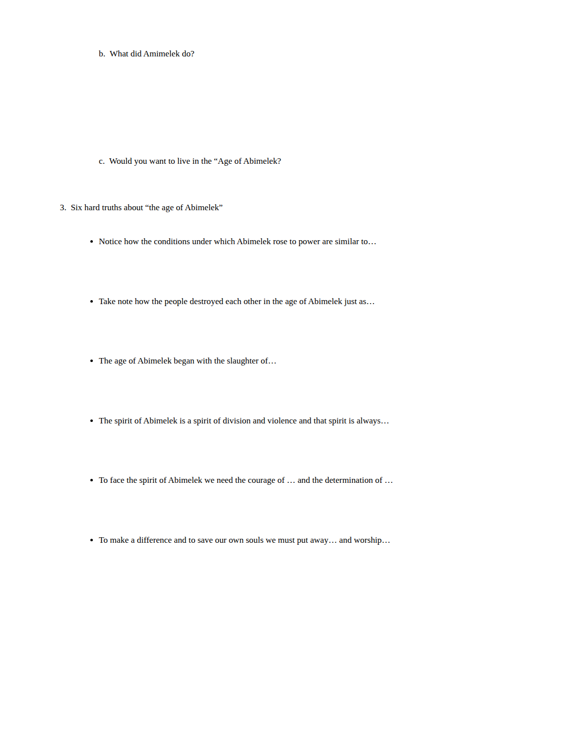b. What did Amimelek do?
c. Would you want to live in the “Age of Abimelek?
3. Six hard truths about “the age of Abimelek”
Notice how the conditions under which Abimelek rose to power are similar to…
Take note how the people destroyed each other in the age of Abimelek just as…
The age of Abimelek began with the slaughter of…
The spirit of Abimelek is a spirit of division and violence and that spirit is always…
To face the spirit of Abimelek we need the courage of … and the determination of …
To make a difference and to save our own souls we must put away… and worship…